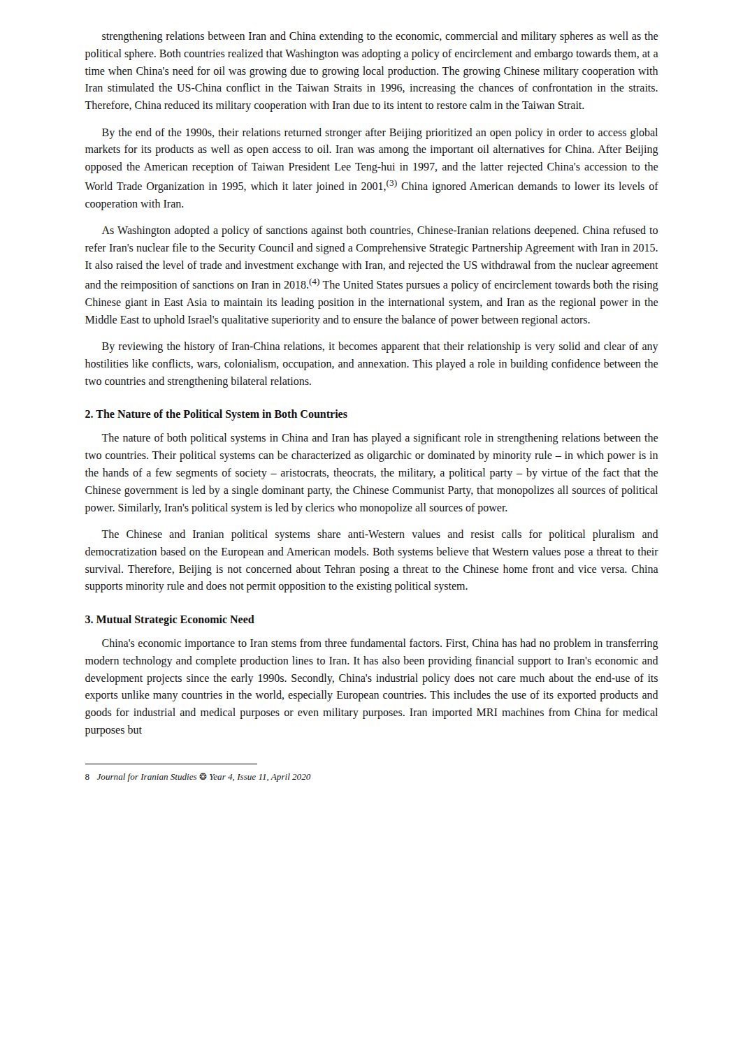strengthening relations between Iran and China extending to the economic, commercial and military spheres as well as the political sphere. Both countries realized that Washington was adopting a policy of encirclement and embargo towards them, at a time when China's need for oil was growing due to growing local production. The growing Chinese military cooperation with Iran stimulated the US-China conflict in the Taiwan Straits in 1996, increasing the chances of confrontation in the straits. Therefore, China reduced its military cooperation with Iran due to its intent to restore calm in the Taiwan Strait.
By the end of the 1990s, their relations returned stronger after Beijing prioritized an open policy in order to access global markets for its products as well as open access to oil. Iran was among the important oil alternatives for China. After Beijing opposed the American reception of Taiwan President Lee Teng-hui in 1997, and the latter rejected China's accession to the World Trade Organization in 1995, which it later joined in 2001,(3) China ignored American demands to lower its levels of cooperation with Iran.
As Washington adopted a policy of sanctions against both countries, Chinese-Iranian relations deepened. China refused to refer Iran's nuclear file to the Security Council and signed a Comprehensive Strategic Partnership Agreement with Iran in 2015. It also raised the level of trade and investment exchange with Iran, and rejected the US withdrawal from the nuclear agreement and the reimposition of sanctions on Iran in 2018.(4) The United States pursues a policy of encirclement towards both the rising Chinese giant in East Asia to maintain its leading position in the international system, and Iran as the regional power in the Middle East to uphold Israel's qualitative superiority and to ensure the balance of power between regional actors.
By reviewing the history of Iran-China relations, it becomes apparent that their relationship is very solid and clear of any hostilities like conflicts, wars, colonialism, occupation, and annexation. This played a role in building confidence between the two countries and strengthening bilateral relations.
2. The Nature of the Political System in Both Countries
The nature of both political systems in China and Iran has played a significant role in strengthening relations between the two countries. Their political systems can be characterized as oligarchic or dominated by minority rule – in which power is in the hands of a few segments of society – aristocrats, theocrats, the military, a political party – by virtue of the fact that the Chinese government is led by a single dominant party, the Chinese Communist Party, that monopolizes all sources of political power. Similarly, Iran's political system is led by clerics who monopolize all sources of power.
The Chinese and Iranian political systems share anti-Western values and resist calls for political pluralism and democratization based on the European and American models. Both systems believe that Western values pose a threat to their survival. Therefore, Beijing is not concerned about Tehran posing a threat to the Chinese home front and vice versa. China supports minority rule and does not permit opposition to the existing political system.
3. Mutual Strategic Economic Need
China's economic importance to Iran stems from three fundamental factors. First, China has had no problem in transferring modern technology and complete production lines to Iran. It has also been providing financial support to Iran's economic and development projects since the early 1990s. Secondly, China's industrial policy does not care much about the end-use of its exports unlike many countries in the world, especially European countries. This includes the use of its exported products and goods for industrial and medical purposes or even military purposes. Iran imported MRI machines from China for medical purposes but
8 Journal for Iranian Studies ❂ Year 4, Issue 11, April 2020